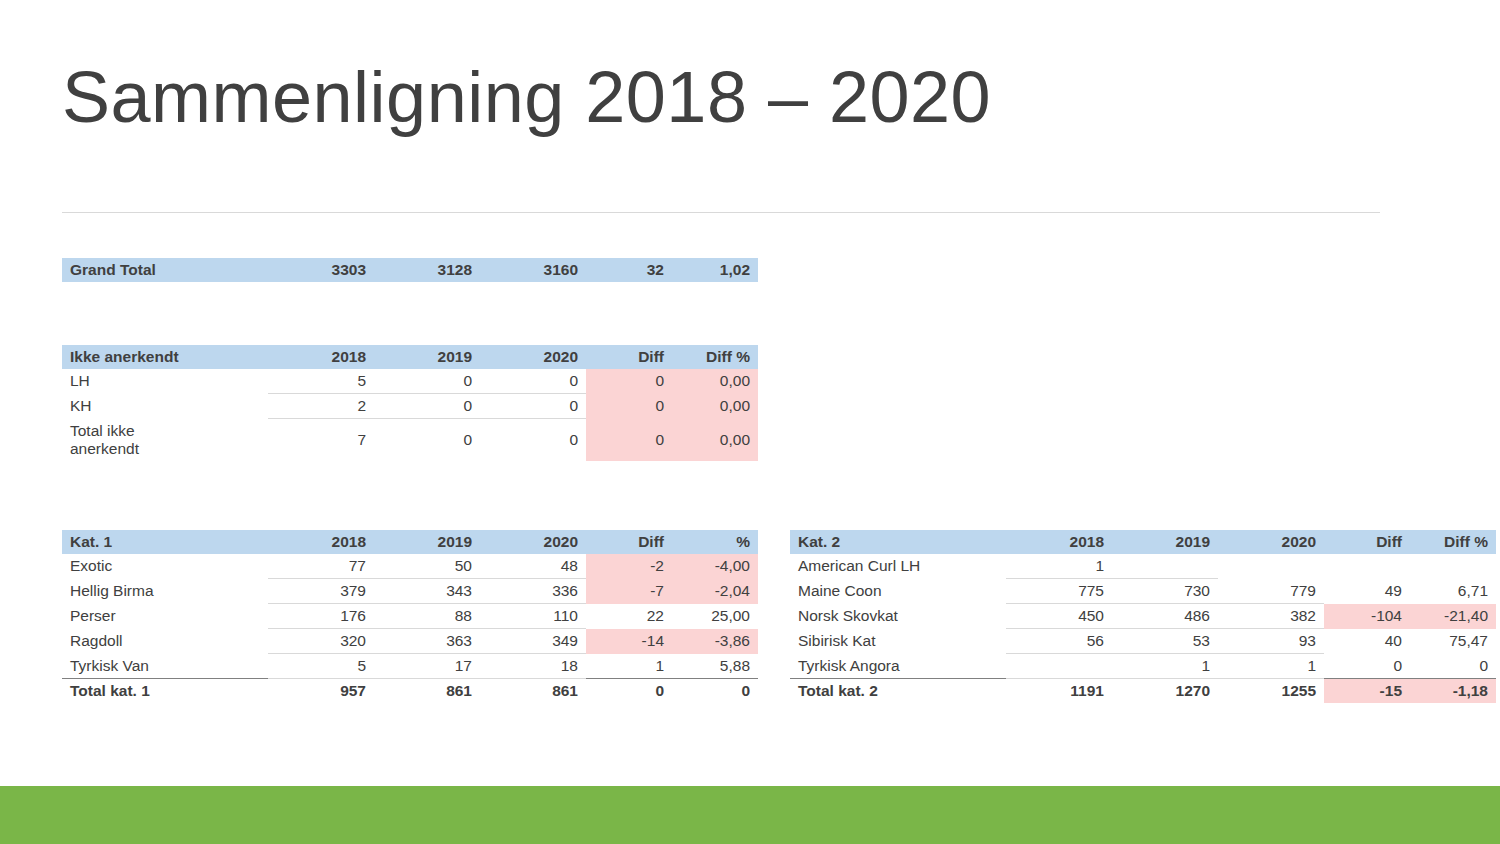Sammenligning 2018 – 2020
| Grand Total | 3303 | 3128 | 3160 | 32 | 1,02 |
| Ikke anerkendt | 2018 | 2019 | 2020 | Diff | Diff % |
| LH | 5 | 0 | 0 | 0 | 0,00 |
| KH | 2 | 0 | 0 | 0 | 0,00 |
| Total ikke anerkendt | 7 | 0 | 0 | 0 | 0,00 |
| Kat. 1 | 2018 | 2019 | 2020 | Diff | % |
| Exotic | 77 | 50 | 48 | -2 | -4,00 |
| Hellig Birma | 379 | 343 | 336 | -7 | -2,04 |
| Perser | 176 | 88 | 110 | 22 | 25,00 |
| Ragdoll | 320 | 363 | 349 | -14 | -3,86 |
| Tyrkisk Van | 5 | 17 | 18 | 1 | 5,88 |
| Total kat. 1 | 957 | 861 | 861 | 0 | 0 |
| Kat. 2 | 2018 | 2019 | 2020 | Diff | Diff % |
| American Curl LH | 1 | | | | |
| Maine Coon | 775 | 730 | 779 | 49 | 6,71 |
| Norsk Skovkat | 450 | 486 | 382 | -104 | -21,40 |
| Sibirisk Kat | 56 | 53 | 93 | 40 | 75,47 |
| Tyrkisk Angora | | 1 | 1 | 0 | 0 |
| Total kat. 2 | 1191 | 1270 | 1255 | -15 | -1,18 |